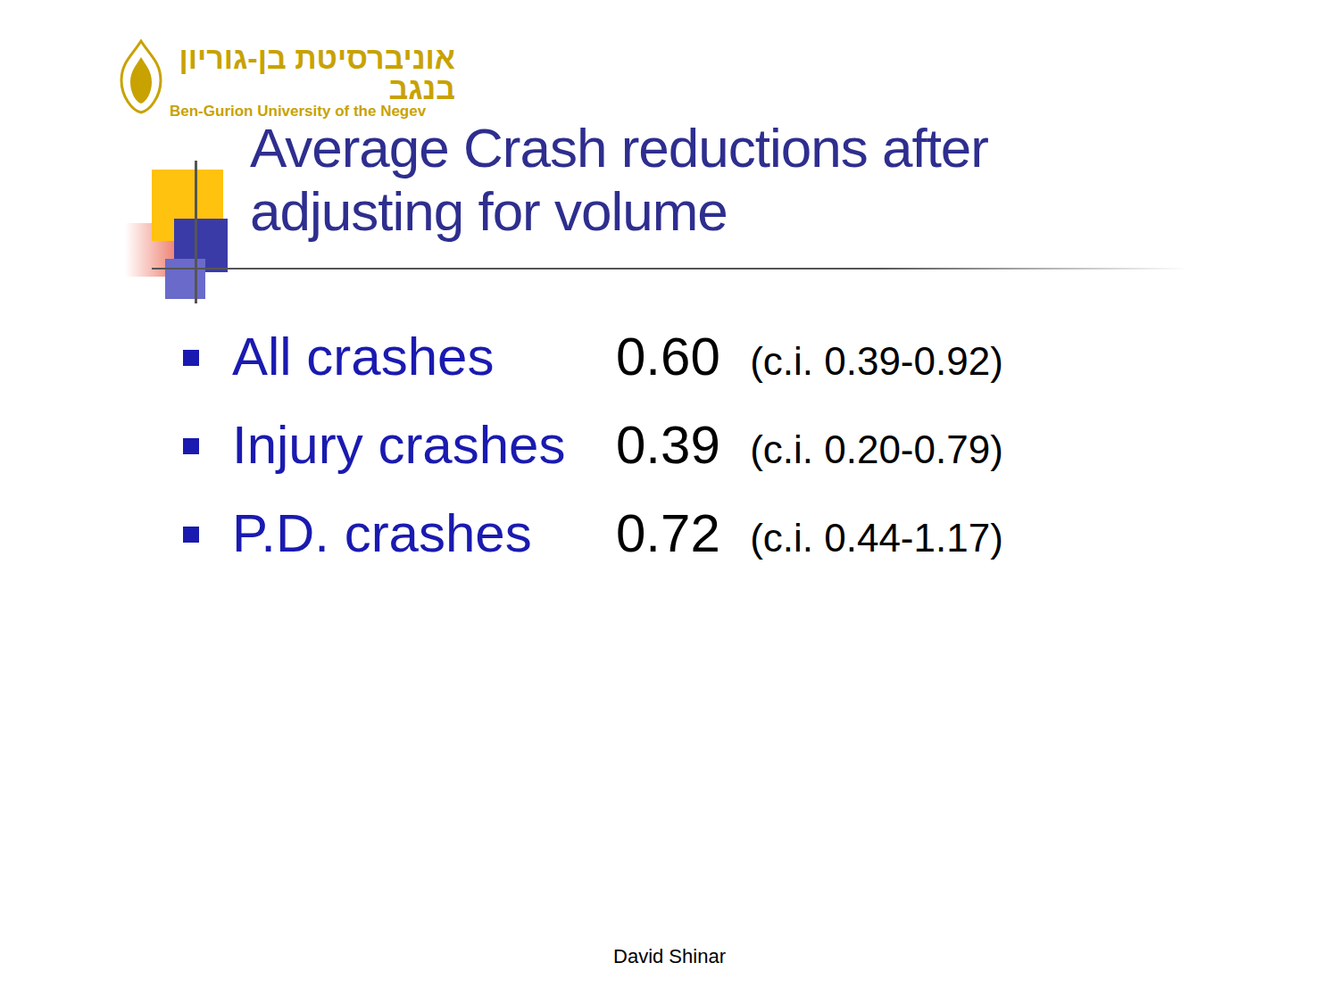אוניברסיטת בן-גוריון בנגב
Ben-Gurion University of the Negev
Average Crash reductions after adjusting for volume
All crashes 0.60 (c.i. 0.39-0.92)
Injury crashes 0.39 (c.i. 0.20-0.79)
P.D. crashes 0.72 (c.i. 0.44-1.17)
David Shinar